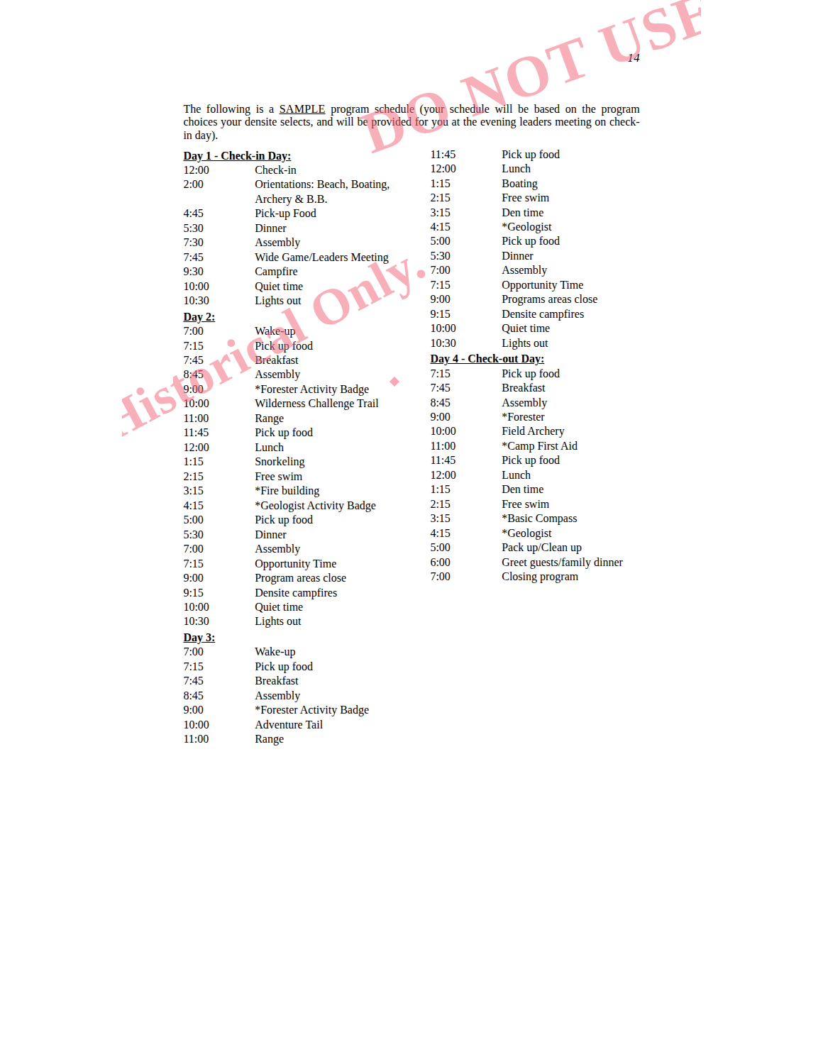DO NOT USE
Historical Only.
14
The following is a SAMPLE program schedule (your schedule will be based on the program choices your densite selects, and will be provided for you at the evening leaders meeting on check-in day).
Day 1 - Check-in Day:
| 12:00 | Check-in |
| 2:00 | Orientations: Beach, Boating, |
| | Archery & B.B. |
| 4:45 | Pick-up Food |
| 5:30 | Dinner |
| 7:30 | Assembly |
| 7:45 | Wide Game/Leaders Meeting |
| 9:30 | Campfire |
| 10:00 | Quiet time |
| 10:30 | Lights out |
Day 2:
| 7:00 | Wake-up |
| 7:15 | Pick up food |
| 7:45 | Breakfast |
| 8:45 | Assembly |
| 9:00 | *Forester Activity Badge |
| 10:00 | Wilderness Challenge Trail |
| 11:00 | Range |
| 11:45 | Pick up food |
| 12:00 | Lunch |
| 1:15 | Snorkeling |
| 2:15 | Free swim |
| 3:15 | *Fire building |
| 4:15 | *Geologist Activity Badge |
| 5:00 | Pick up food |
| 5:30 | Dinner |
| 7:00 | Assembly |
| 7:15 | Opportunity Time |
| 9:00 | Program areas close |
| 9:15 | Densite campfires |
| 10:00 | Quiet time |
| 10:30 | Lights out |
Day 3:
| 7:00 | Wake-up |
| 7:15 | Pick up food |
| 7:45 | Breakfast |
| 8:45 | Assembly |
| 9:00 | *Forester Activity Badge |
| 10:00 | Adventure Tail |
| 11:00 | Range |
| 11:45 | Pick up food |
| 12:00 | Lunch |
| 1:15 | Boating |
| 2:15 | Free swim |
| 3:15 | Den time |
| 4:15 | *Geologist |
| 5:00 | Pick up food |
| 5:30 | Dinner |
| 7:00 | Assembly |
| 7:15 | Opportunity Time |
| 9:00 | Programs areas close |
| 9:15 | Densite campfires |
| 10:00 | Quiet time |
| 10:30 | Lights out |
Day 4 - Check-out Day:
| 7:15 | Pick up food |
| 7:45 | Breakfast |
| 8:45 | Assembly |
| 9:00 | *Forester |
| 10:00 | Field Archery |
| 11:00 | *Camp First Aid |
| 11:45 | Pick up food |
| 12:00 | Lunch |
| 1:15 | Den time |
| 2:15 | Free swim |
| 3:15 | *Basic Compass |
| 4:15 | *Geologist |
| 5:00 | Pack up/Clean up |
| 6:00 | Greet guests/family dinner |
| 7:00 | Closing program |